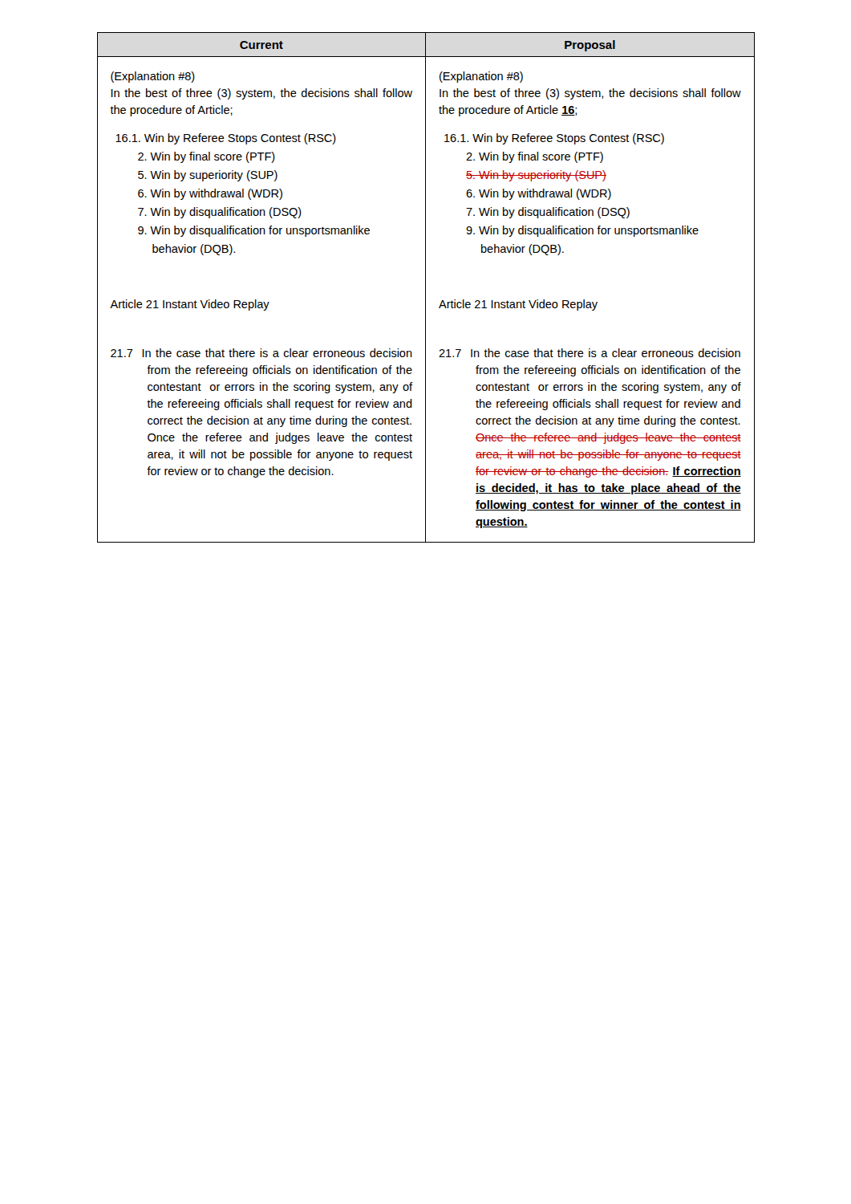| Current | Proposal |
| --- | --- |
| (Explanation #8) In the best of three (3) system, the decisions shall follow the procedure of Article; 16.1. Win by Referee Stops Contest (RSC) 2. Win by final score (PTF) 5. Win by superiority (SUP) 6. Win by withdrawal (WDR) 7. Win by disqualification (DSQ) 9. Win by disqualification for unsportsmanlike behavior (DQB). Article 21 Instant Video Replay 21.7 In the case that there is a clear erroneous decision from the refereeing officials on identification of the contestant or errors in the scoring system, any of the refereeing officials shall request for review and correct the decision at any time during the contest. Once the referee and judges leave the contest area, it will not be possible for anyone to request for review or to change the decision. | (Explanation #8) In the best of three (3) system, the decisions shall follow the procedure of Article 16 ; 16.1. Win by Referee Stops Contest (RSC) 2. Win by final score (PTF) 5. Win by superiority (SUP) 6. Win by withdrawal (WDR) 7. Win by disqualification (DSQ) 9. Win by disqualification for unsportsmanlike behavior (DQB). Article 21 Instant Video Replay 21.7 In the case that there is a clear erroneous decision from the refereeing officials on identification of the contestant or errors in the scoring system, any of the refereeing officials shall request for review and correct the decision at any time during the contest. Once the referee and judges leave the contest area, it will not be possible for anyone to request for review or to change the decision. If correction is decided, it has to take place ahead of the following contest for winner of the contest in question. |